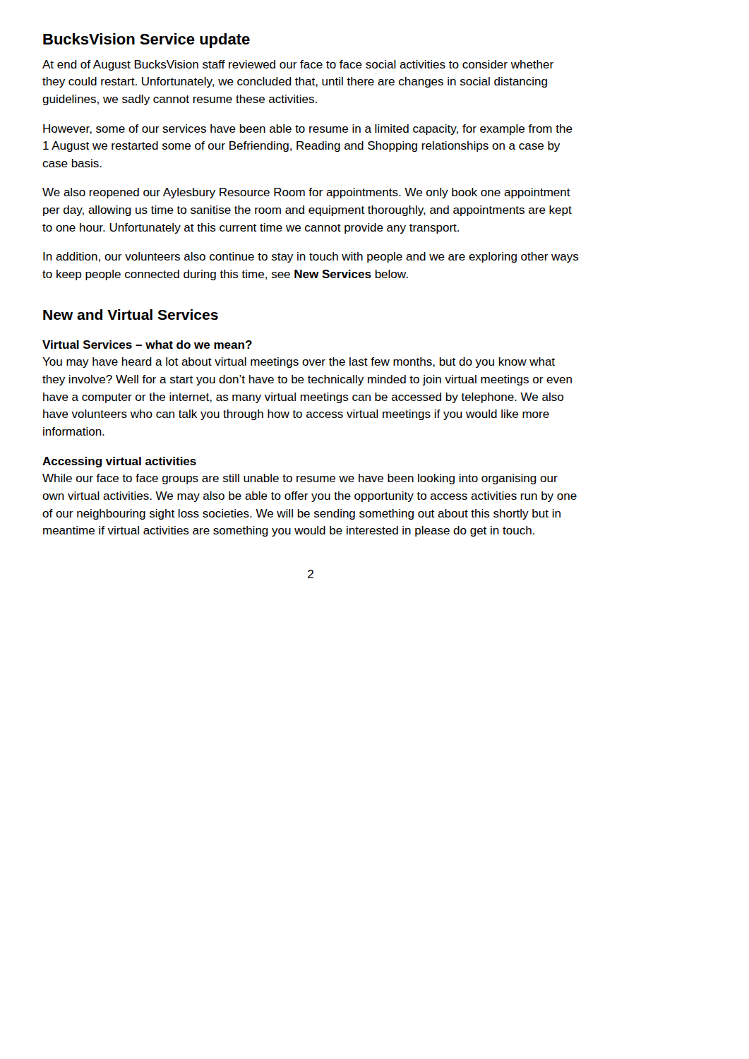BucksVision Service update
At end of August BucksVision staff reviewed our face to face social activities to consider whether they could restart. Unfortunately, we concluded that, until there are changes in social distancing guidelines, we sadly cannot resume these activities.
However, some of our services have been able to resume in a limited capacity, for example from the 1 August we restarted some of our Befriending, Reading and Shopping relationships on a case by case basis.
We also reopened our Aylesbury Resource Room for appointments. We only book one appointment per day, allowing us time to sanitise the room and equipment thoroughly, and appointments are kept to one hour. Unfortunately at this current time we cannot provide any transport.
In addition, our volunteers also continue to stay in touch with people and we are exploring other ways to keep people connected during this time, see New Services below.
New and Virtual Services
Virtual Services – what do we mean?
You may have heard a lot about virtual meetings over the last few months, but do you know what they involve? Well for a start you don’t have to be technically minded to join virtual meetings or even have a computer or the internet, as many virtual meetings can be accessed by telephone. We also have volunteers who can talk you through how to access virtual meetings if you would like more information.
Accessing virtual activities
While our face to face groups are still unable to resume we have been looking into organising our own virtual activities. We may also be able to offer you the opportunity to access activities run by one of our neighbouring sight loss societies. We will be sending something out about this shortly but in meantime if virtual activities are something you would be interested in please do get in touch.
2